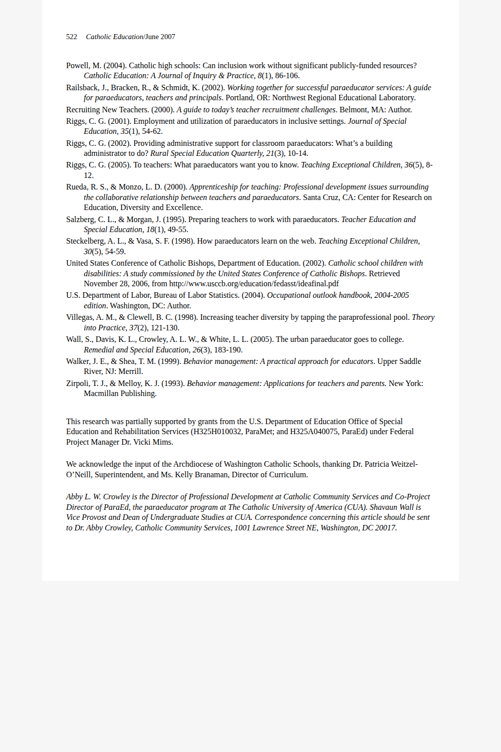522 Catholic Education/June 2007
Powell, M. (2004). Catholic high schools: Can inclusion work without significant publicly-funded resources? Catholic Education: A Journal of Inquiry & Practice, 8(1), 86-106.
Railsback, J., Bracken, R., & Schmidt, K. (2002). Working together for successful paraeducator services: A guide for paraeducators, teachers and principals. Portland, OR: Northwest Regional Educational Laboratory.
Recruiting New Teachers. (2000). A guide to today’s teacher recruitment challenges. Belmont, MA: Author.
Riggs, C. G. (2001). Employment and utilization of paraeducators in inclusive settings. Journal of Special Education, 35(1), 54-62.
Riggs, C. G. (2002). Providing administrative support for classroom paraeducators: What’s a building administrator to do? Rural Special Education Quarterly, 21(3), 10-14.
Riggs, C. G. (2005). To teachers: What paraeducators want you to know. Teaching Exceptional Children, 36(5), 8-12.
Rueda, R. S., & Monzo, L. D. (2000). Apprenticeship for teaching: Professional development issues surrounding the collaborative relationship between teachers and paraeducators. Santa Cruz, CA: Center for Research on Education, Diversity and Excellence.
Salzberg, C. L., & Morgan, J. (1995). Preparing teachers to work with paraeducators. Teacher Education and Special Education, 18(1), 49-55.
Steckelberg, A. L., & Vasa, S. F. (1998). How paraeducators learn on the web. Teaching Exceptional Children, 30(5), 54-59.
United States Conference of Catholic Bishops, Department of Education. (2002). Catholic school children with disabilities: A study commissioned by the United States Conference of Catholic Bishops. Retrieved November 28, 2006, from http://www.usccb.org/education/fedasst/ideafinal.pdf
U.S. Department of Labor, Bureau of Labor Statistics. (2004). Occupational outlook handbook, 2004-2005 edition. Washington, DC: Author.
Villegas, A. M., & Clewell, B. C. (1998). Increasing teacher diversity by tapping the paraprofessional pool. Theory into Practice, 37(2), 121-130.
Wall, S., Davis, K. L., Crowley, A. L. W., & White, L. L. (2005). The urban paraeducator goes to college. Remedial and Special Education, 26(3), 183-190.
Walker, J. E., & Shea, T. M. (1999). Behavior management: A practical approach for educators. Upper Saddle River, NJ: Merrill.
Zirpoli, T. J., & Melloy, K. J. (1993). Behavior management: Applications for teachers and parents. New York: Macmillan Publishing.
This research was partially supported by grants from the U.S. Department of Education Office of Special Education and Rehabilitation Services (H325H010032, ParaMet; and H325A040075, ParaEd) under Federal Project Manager Dr. Vicki Mims.
We acknowledge the input of the Archdiocese of Washington Catholic Schools, thanking Dr. Patricia Weitzel-O’Neill, Superintendent, and Ms. Kelly Branaman, Director of Curriculum.
Abby L. W. Crowley is the Director of Professional Development at Catholic Community Services and Co-Project Director of ParaEd, the paraeducator program at The Catholic University of America (CUA). Shavaun Wall is Vice Provost and Dean of Undergraduate Studies at CUA. Correspondence concerning this article should be sent to Dr. Abby Crowley, Catholic Community Services, 1001 Lawrence Street NE, Washington, DC 20017.